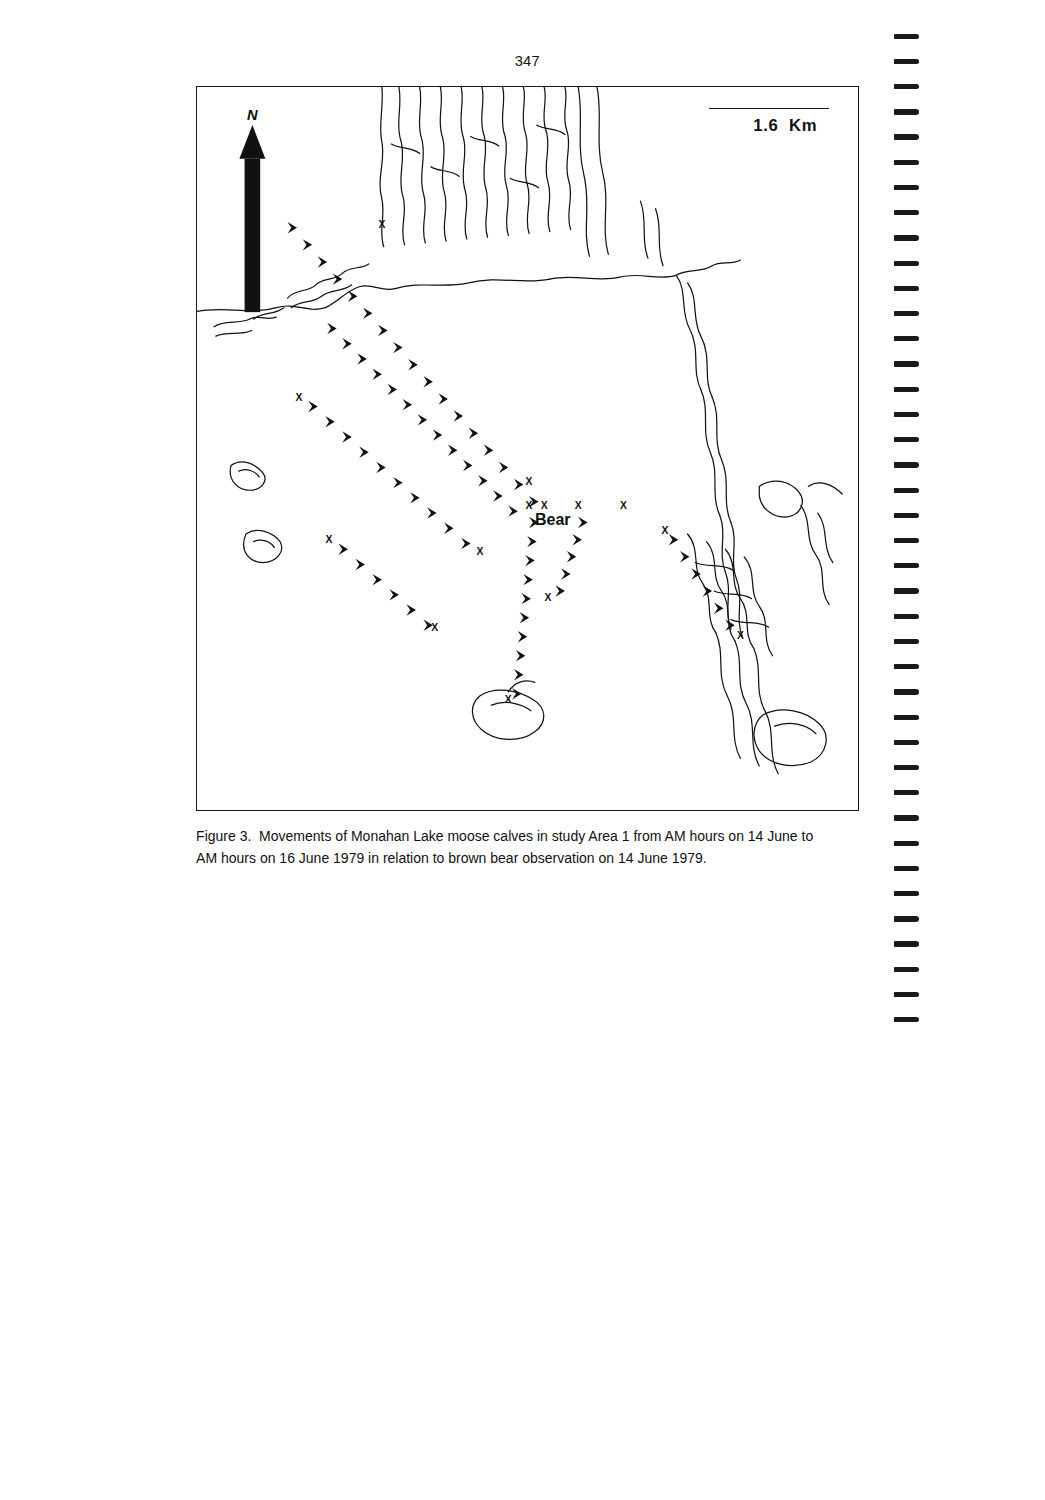347
N
1.6 Km
Bear
Map of study Area 1 near Monahan Lake Hand-drawn map showing braided river channels and lake shorelines, with X symbols marking moose calf locations and dashed arrows indicating movement directions away from a brown bear observation point. X X X X X X X X X X X X X X
Figure 3. Movements of Monahan Lake moose calves in study Area 1 from AM hours on 14 June to AM hours on 16 June 1979 in relation to brown bear observation on 14 June 1979.